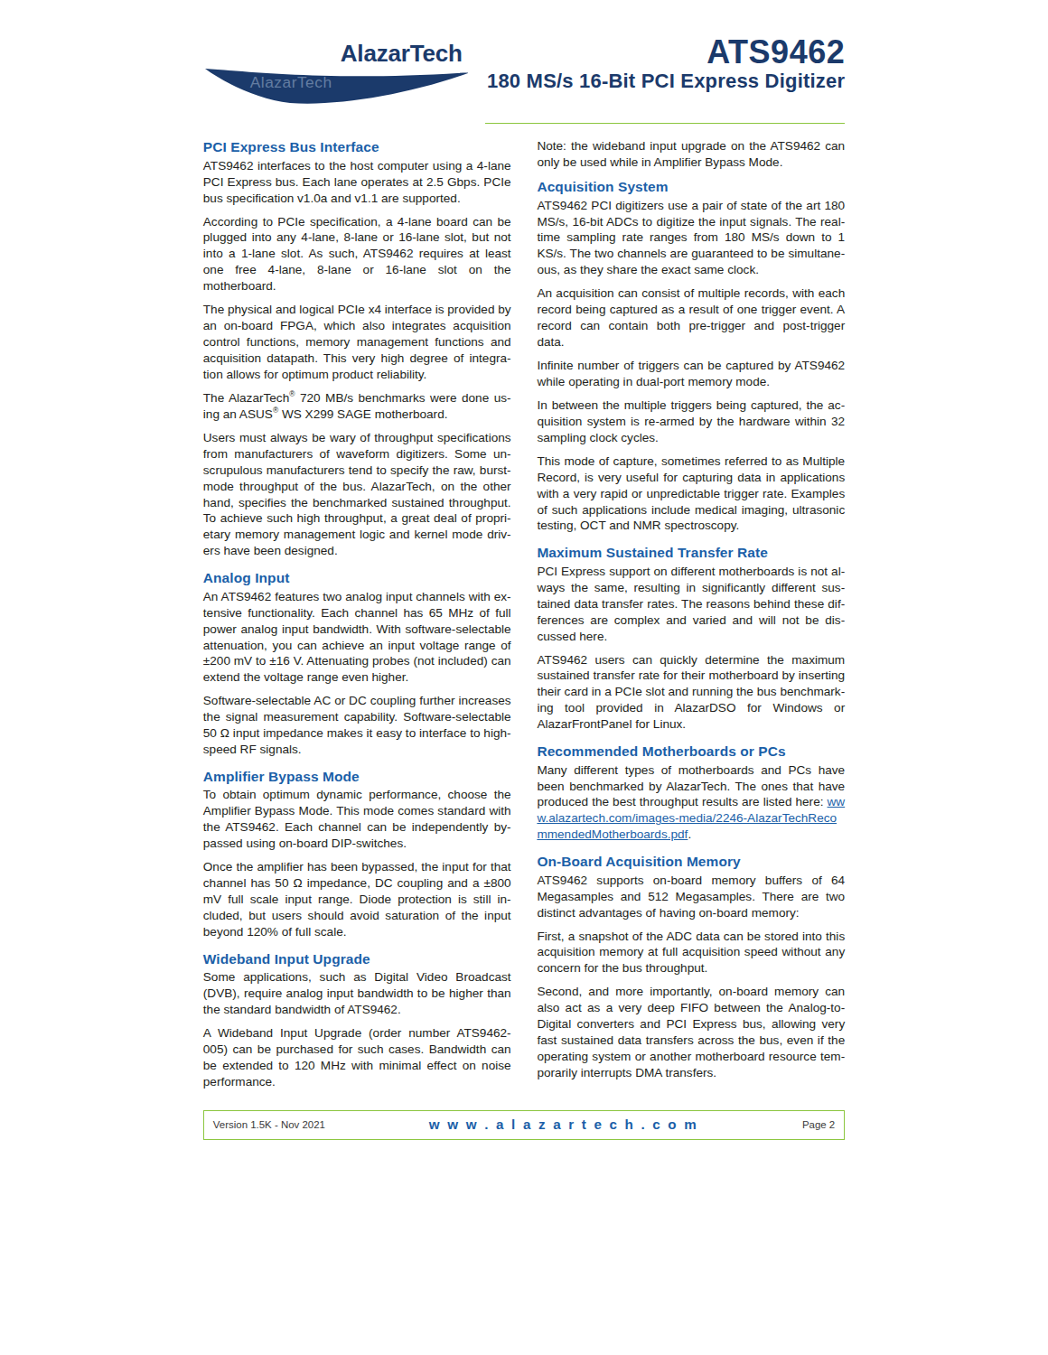AlazarTech
AlazarTech
ATS9462
180 MS/s 16-Bit PCI Express Digitizer
PCI Express Bus Interface
ATS9462 interfaces to the host computer using a 4-lane PCI Express bus. Each lane operates at 2.5 Gbps. PCIe bus specification v1.0a and v1.1 are supported.
According to PCIe specification, a 4-lane board can be plugged into any 4-lane, 8-lane or 16-lane slot, but not into a 1-lane slot. As such, ATS9462 requires at least one free 4-lane, 8-lane or 16-lane slot on the motherboard.
The physical and logical PCIe x4 interface is provided by an on-board FPGA, which also integrates acquisition control functions, memory management functions and acquisition datapath. This very high degree of integration allows for optimum product reliability.
The AlazarTech® 720 MB/s benchmarks were done using an ASUS® WS X299 SAGE motherboard.
Users must always be wary of throughput specifications from manufacturers of waveform digitizers. Some unscrupulous manufacturers tend to specify the raw, burst-mode throughput of the bus. AlazarTech, on the other hand, specifies the benchmarked sustained throughput. To achieve such high throughput, a great deal of proprietary memory management logic and kernel mode drivers have been designed.
Analog Input
An ATS9462 features two analog input channels with extensive functionality. Each channel has 65 MHz of full power analog input bandwidth. With software-selectable attenuation, you can achieve an input voltage range of ±200 mV to ±16 V. Attenuating probes (not included) can extend the voltage range even higher.
Software-selectable AC or DC coupling further increases the signal measurement capability. Software-selectable 50 Ω input impedance makes it easy to interface to high-speed RF signals.
Amplifier Bypass Mode
To obtain optimum dynamic performance, choose the Amplifier Bypass Mode. This mode comes standard with the ATS9462. Each channel can be independently bypassed using on-board DIP-switches.
Once the amplifier has been bypassed, the input for that channel has 50 Ω impedance, DC coupling and a ±800 mV full scale input range. Diode protection is still included, but users should avoid saturation of the input beyond 120% of full scale.
Wideband Input Upgrade
Some applications, such as Digital Video Broadcast (DVB), require analog input bandwidth to be higher than the standard bandwidth of ATS9462.
A Wideband Input Upgrade (order number ATS9462-005) can be purchased for such cases. Bandwidth can be extended to 120 MHz with minimal effect on noise performance.
Note: the wideband input upgrade on the ATS9462 can only be used while in Amplifier Bypass Mode.
Acquisition System
ATS9462 PCI digitizers use a pair of state of the art 180 MS/s, 16-bit ADCs to digitize the input signals. The real-time sampling rate ranges from 180 MS/s down to 1 KS/s. The two channels are guaranteed to be simultaneous, as they share the exact same clock.
An acquisition can consist of multiple records, with each record being captured as a result of one trigger event. A record can contain both pre-trigger and post-trigger data.
Infinite number of triggers can be captured by ATS9462 while operating in dual-port memory mode.
In between the multiple triggers being captured, the acquisition system is re-armed by the hardware within 32 sampling clock cycles.
This mode of capture, sometimes referred to as Multiple Record, is very useful for capturing data in applications with a very rapid or unpredictable trigger rate. Examples of such applications include medical imaging, ultrasonic testing, OCT and NMR spectroscopy.
Maximum Sustained Transfer Rate
PCI Express support on different motherboards is not always the same, resulting in significantly different sustained data transfer rates. The reasons behind these differences are complex and varied and will not be discussed here.
ATS9462 users can quickly determine the maximum sustained transfer rate for their motherboard by inserting their card in a PCIe slot and running the bus benchmarking tool provided in AlazarDSO for Windows or AlazarFrontPanel for Linux.
Recommended Motherboards or PCs
Many different types of motherboards and PCs have been benchmarked by AlazarTech. The ones that have produced the best throughput results are listed here: www.alazartech.com/images-media/2246-AlazarTechRecommendedMotherboards.pdf.
On-Board Acquisition Memory
ATS9462 supports on-board memory buffers of 64 Megasamples and 512 Megasamples. There are two distinct advantages of having on-board memory:
First, a snapshot of the ADC data can be stored into this acquisition memory at full acquisition speed without any concern for the bus throughput.
Second, and more importantly, on-board memory can also act as a very deep FIFO between the Analog-to-Digital converters and PCI Express bus, allowing very fast sustained data transfers across the bus, even if the operating system or another motherboard resource temporarily interrupts DMA transfers.
Version 1.5K - Nov 2021
w w w . a l a z a r t e c h . c o m
Page 2